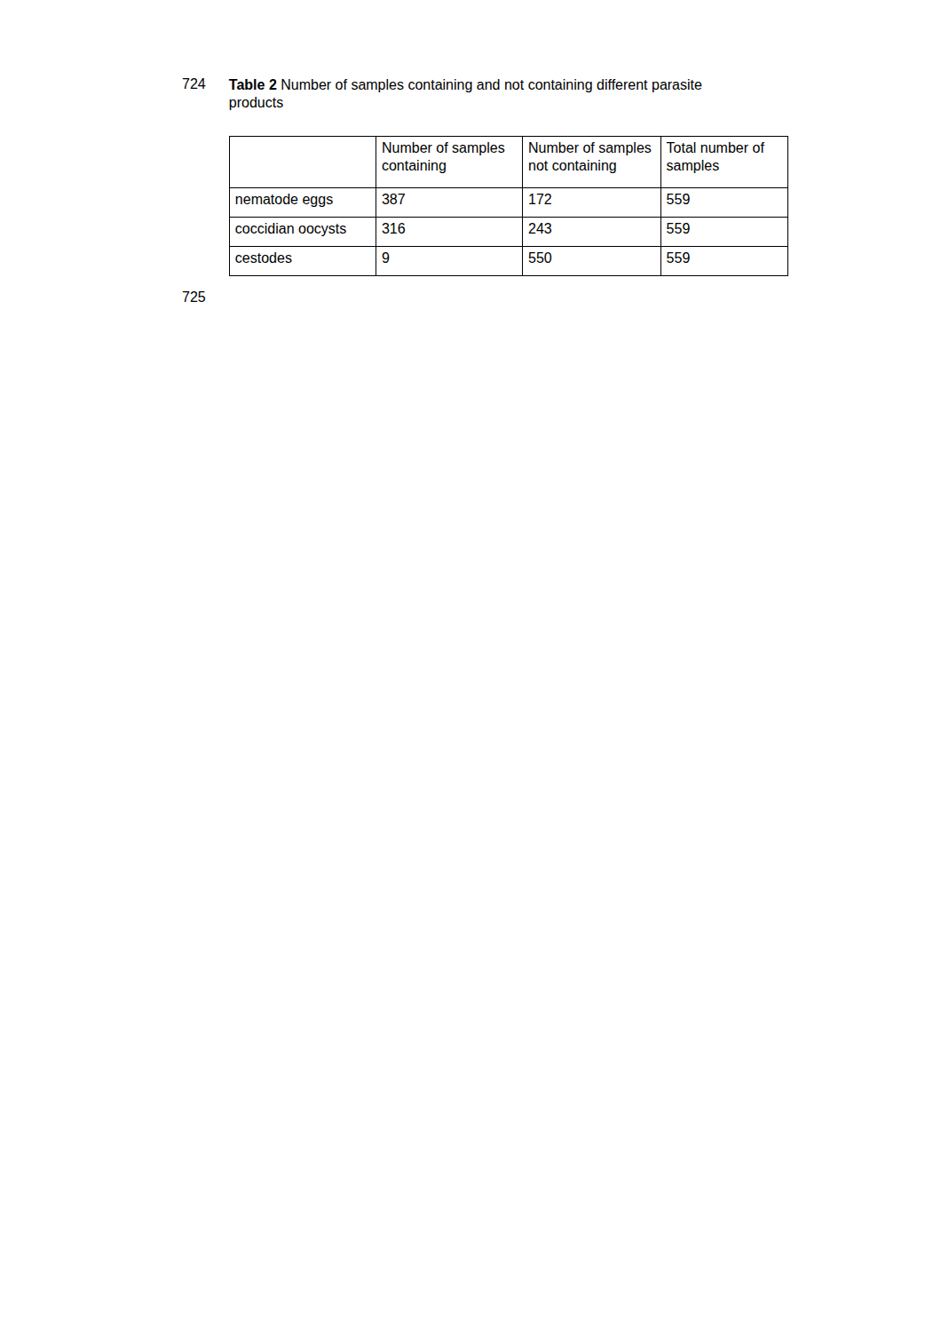724
Table 2 Number of samples containing and not containing different parasite products
| | Number of samples containing | Number of samples not containing | Total number of samples |
| --- | --- | --- | --- |
| nematode eggs | 387 | 172 | 559 |
| coccidian oocysts | 316 | 243 | 559 |
| cestodes | 9 | 550 | 559 |
725